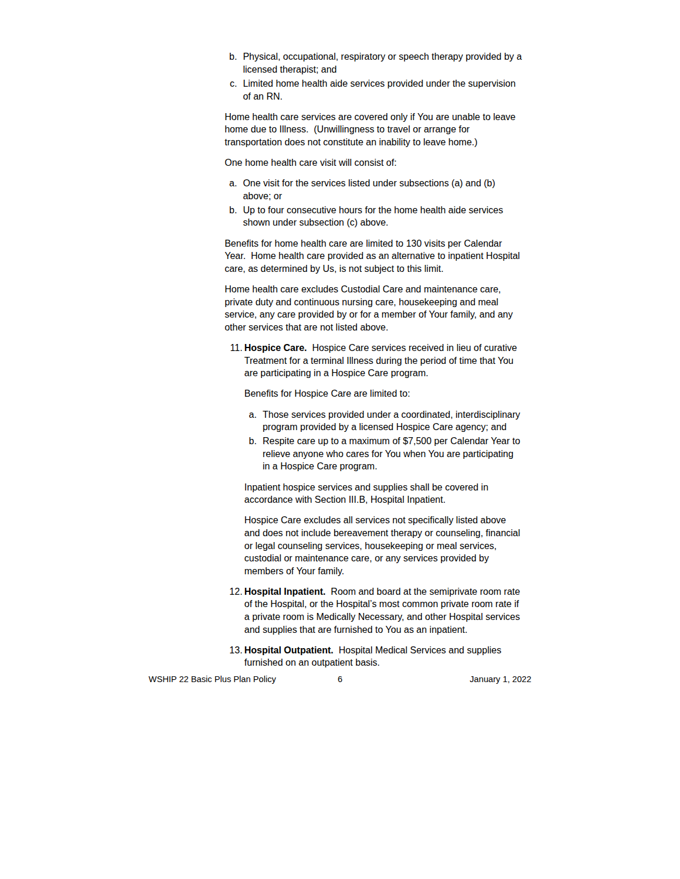Physical, occupational, respiratory or speech therapy provided by a licensed therapist; and
Limited home health aide services provided under the supervision of an RN.
Home health care services are covered only if You are unable to leave home due to Illness. (Unwillingness to travel or arrange for transportation does not constitute an inability to leave home.)
One home health care visit will consist of:
One visit for the services listed under subsections (a) and (b) above; or
Up to four consecutive hours for the home health aide services shown under subsection (c) above.
Benefits for home health care are limited to 130 visits per Calendar Year. Home health care provided as an alternative to inpatient Hospital care, as determined by Us, is not subject to this limit.
Home health care excludes Custodial Care and maintenance care, private duty and continuous nursing care, housekeeping and meal service, any care provided by or for a member of Your family, and any other services that are not listed above.
11. Hospice Care. Hospice Care services received in lieu of curative Treatment for a terminal Illness during the period of time that You are participating in a Hospice Care program.
Benefits for Hospice Care are limited to:
Those services provided under a coordinated, interdisciplinary program provided by a licensed Hospice Care agency; and
Respite care up to a maximum of $7,500 per Calendar Year to relieve anyone who cares for You when You are participating in a Hospice Care program.
Inpatient hospice services and supplies shall be covered in accordance with Section III.B, Hospital Inpatient.
Hospice Care excludes all services not specifically listed above and does not include bereavement therapy or counseling, financial or legal counseling services, housekeeping or meal services, custodial or maintenance care, or any services provided by members of Your family.
12. Hospital Inpatient. Room and board at the semiprivate room rate of the Hospital, or the Hospital’s most common private room rate if a private room is Medically Necessary, and other Hospital services and supplies that are furnished to You as an inpatient.
13. Hospital Outpatient. Hospital Medical Services and supplies furnished on an outpatient basis.
| WSHIP 22 Basic Plus Plan Policy | 6 | January 1, 2022 |